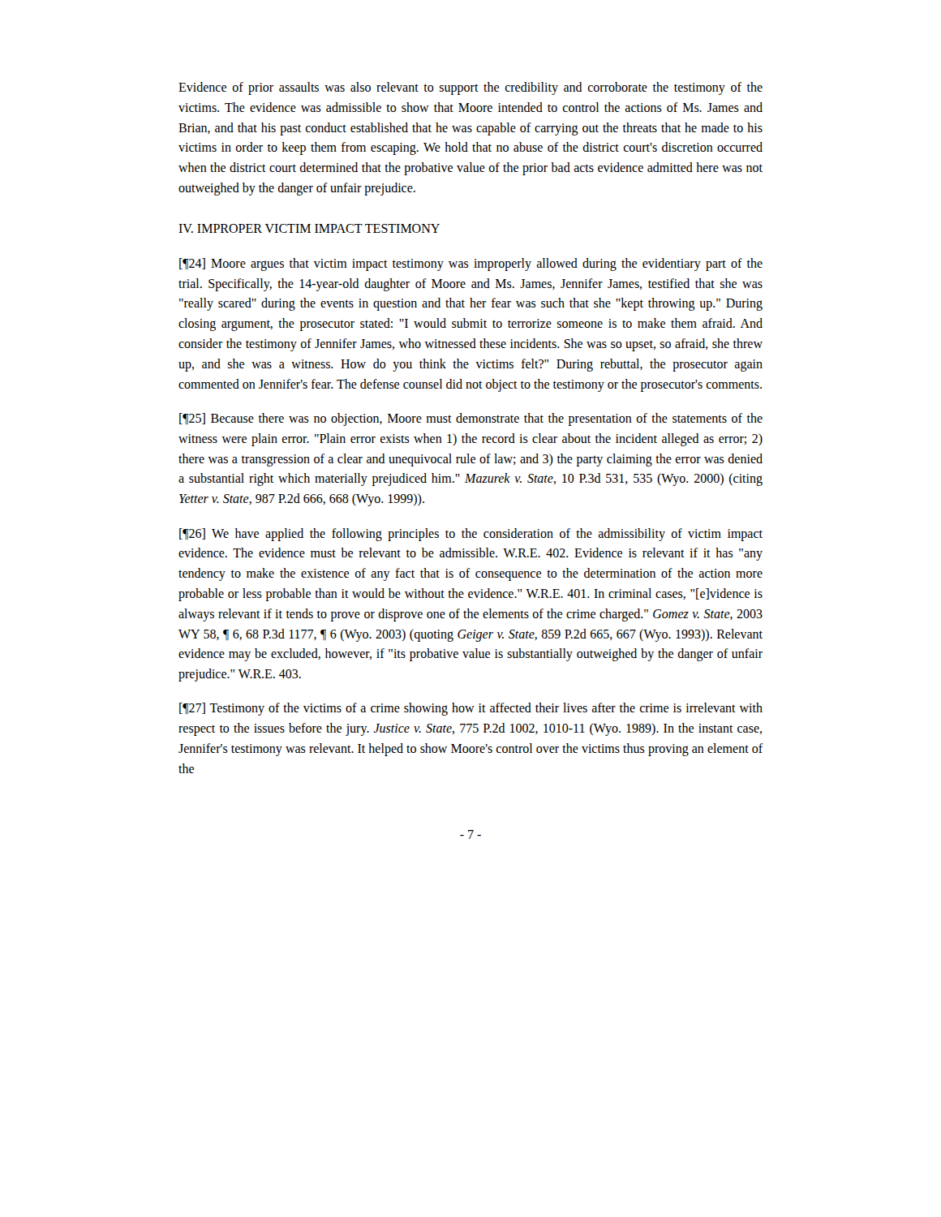Evidence of prior assaults was also relevant to support the credibility and corroborate the testimony of the victims. The evidence was admissible to show that Moore intended to control the actions of Ms. James and Brian, and that his past conduct established that he was capable of carrying out the threats that he made to his victims in order to keep them from escaping. We hold that no abuse of the district court's discretion occurred when the district court determined that the probative value of the prior bad acts evidence admitted here was not outweighed by the danger of unfair prejudice.
IV. IMPROPER VICTIM IMPACT TESTIMONY
[¶24] Moore argues that victim impact testimony was improperly allowed during the evidentiary part of the trial. Specifically, the 14-year-old daughter of Moore and Ms. James, Jennifer James, testified that she was "really scared" during the events in question and that her fear was such that she "kept throwing up." During closing argument, the prosecutor stated: "I would submit to terrorize someone is to make them afraid. And consider the testimony of Jennifer James, who witnessed these incidents. She was so upset, so afraid, she threw up, and she was a witness. How do you think the victims felt?" During rebuttal, the prosecutor again commented on Jennifer's fear. The defense counsel did not object to the testimony or the prosecutor's comments.
[¶25] Because there was no objection, Moore must demonstrate that the presentation of the statements of the witness were plain error. "Plain error exists when 1) the record is clear about the incident alleged as error; 2) there was a transgression of a clear and unequivocal rule of law; and 3) the party claiming the error was denied a substantial right which materially prejudiced him." Mazurek v. State, 10 P.3d 531, 535 (Wyo. 2000) (citing Yetter v. State, 987 P.2d 666, 668 (Wyo. 1999)).
[¶26] We have applied the following principles to the consideration of the admissibility of victim impact evidence. The evidence must be relevant to be admissible. W.R.E. 402. Evidence is relevant if it has "any tendency to make the existence of any fact that is of consequence to the determination of the action more probable or less probable than it would be without the evidence." W.R.E. 401. In criminal cases, "[e]vidence is always relevant if it tends to prove or disprove one of the elements of the crime charged." Gomez v. State, 2003 WY 58, ¶ 6, 68 P.3d 1177, ¶ 6 (Wyo. 2003) (quoting Geiger v. State, 859 P.2d 665, 667 (Wyo. 1993)). Relevant evidence may be excluded, however, if "its probative value is substantially outweighed by the danger of unfair prejudice." W.R.E. 403.
[¶27] Testimony of the victims of a crime showing how it affected their lives after the crime is irrelevant with respect to the issues before the jury. Justice v. State, 775 P.2d 1002, 1010-11 (Wyo. 1989). In the instant case, Jennifer's testimony was relevant. It helped to show Moore's control over the victims thus proving an element of the
- 7 -